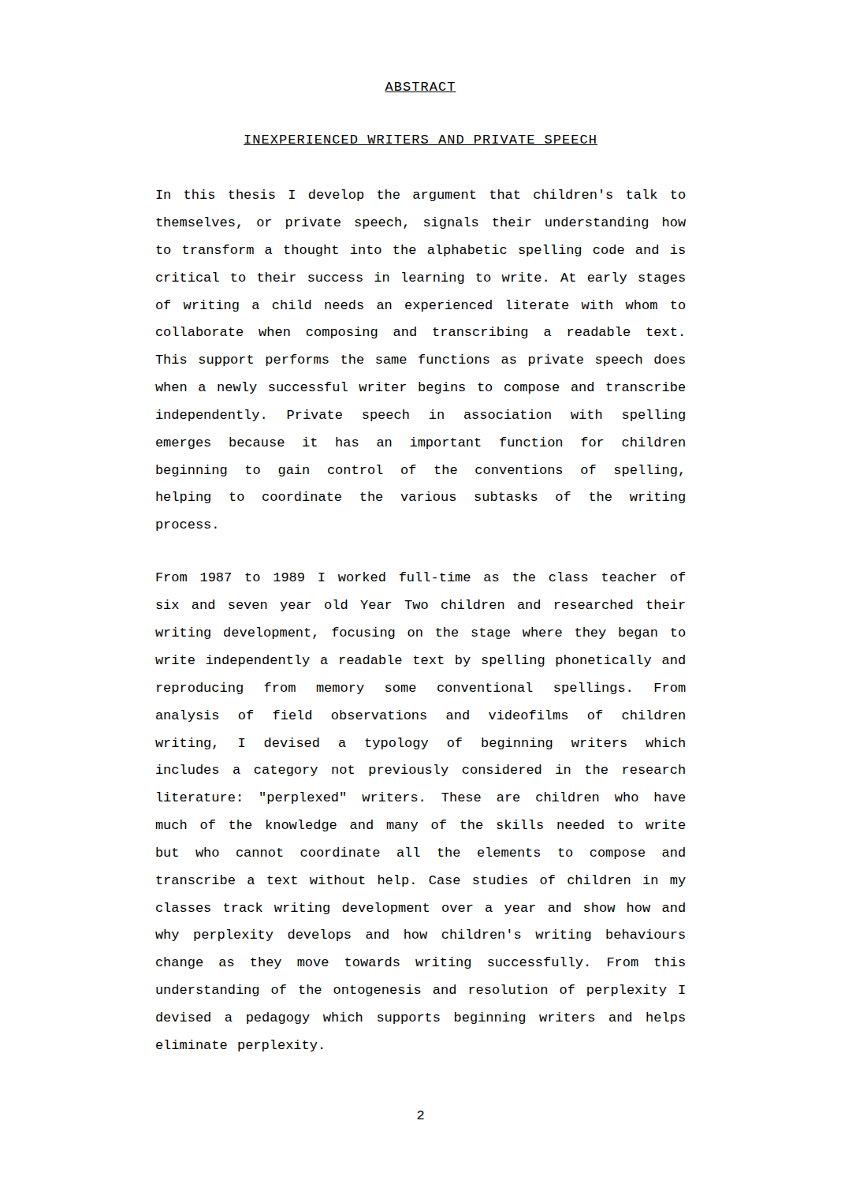ABSTRACT
INEXPERIENCED WRITERS AND PRIVATE SPEECH
In this thesis I develop the argument that children's talk to themselves, or private speech, signals their understanding how to transform a thought into the alphabetic spelling code and is critical to their success in learning to write. At early stages of writing a child needs an experienced literate with whom to collaborate when composing and transcribing a readable text. This support performs the same functions as private speech does when a newly successful writer begins to compose and transcribe independently. Private speech in association with spelling emerges because it has an important function for children beginning to gain control of the conventions of spelling, helping to coordinate the various subtasks of the writing process.
From 1987 to 1989 I worked full-time as the class teacher of six and seven year old Year Two children and researched their writing development, focusing on the stage where they began to write independently a readable text by spelling phonetically and reproducing from memory some conventional spellings. From analysis of field observations and videofilms of children writing, I devised a typology of beginning writers which includes a category not previously considered in the research literature: "perplexed" writers. These are children who have much of the knowledge and many of the skills needed to write but who cannot coordinate all the elements to compose and transcribe a text without help. Case studies of children in my classes track writing development over a year and show how and why perplexity develops and how children's writing behaviours change as they move towards writing successfully. From this understanding of the ontogenesis and resolution of perplexity I devised a pedagogy which supports beginning writers and helps eliminate perplexity.
2